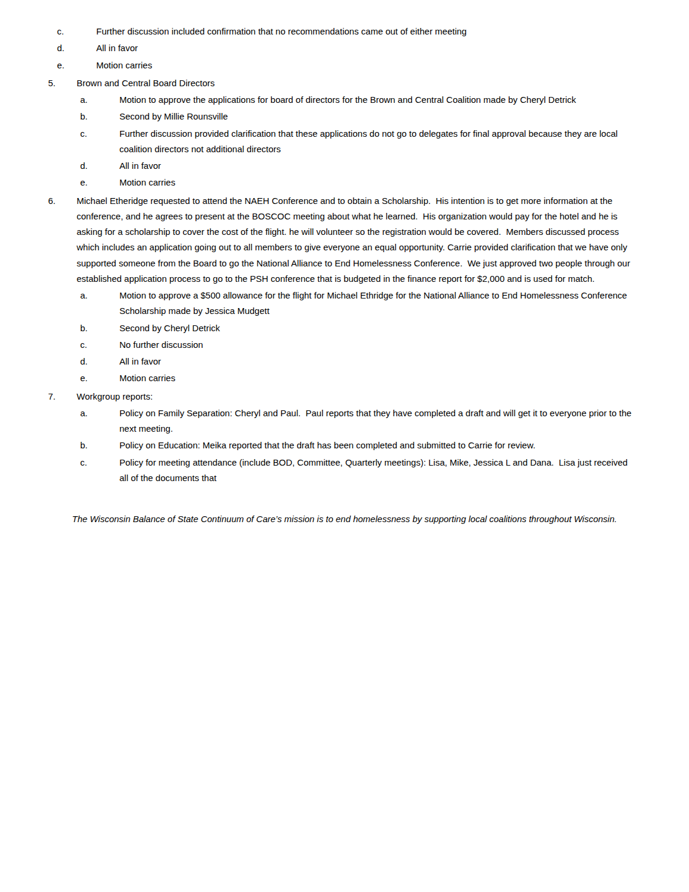c. Further discussion included confirmation that no recommendations came out of either meeting
d. All in favor
e. Motion carries
5. Brown and Central Board Directors
a. Motion to approve the applications for board of directors for the Brown and Central Coalition made by Cheryl Detrick
b. Second by Millie Rounsville
c. Further discussion provided clarification that these applications do not go to delegates for final approval because they are local coalition directors not additional directors
d. All in favor
e. Motion carries
6. Michael Etheridge requested to attend the NAEH Conference and to obtain a Scholarship. His intention is to get more information at the conference, and he agrees to present at the BOSCOC meeting about what he learned. His organization would pay for the hotel and he is asking for a scholarship to cover the cost of the flight. he will volunteer so the registration would be covered. Members discussed process which includes an application going out to all members to give everyone an equal opportunity. Carrie provided clarification that we have only supported someone from the Board to go the National Alliance to End Homelessness Conference. We just approved two people through our established application process to go to the PSH conference that is budgeted in the finance report for $2,000 and is used for match.
a. Motion to approve a $500 allowance for the flight for Michael Ethridge for the National Alliance to End Homelessness Conference Scholarship made by Jessica Mudgett
b. Second by Cheryl Detrick
c. No further discussion
d. All in favor
e. Motion carries
7. Workgroup reports:
a. Policy on Family Separation: Cheryl and Paul. Paul reports that they have completed a draft and will get it to everyone prior to the next meeting.
b. Policy on Education: Meika reported that the draft has been completed and submitted to Carrie for review.
c. Policy for meeting attendance (include BOD, Committee, Quarterly meetings): Lisa, Mike, Jessica L and Dana. Lisa just received all of the documents that
The Wisconsin Balance of State Continuum of Care’s mission is to end homelessness by supporting local coalitions throughout Wisconsin.